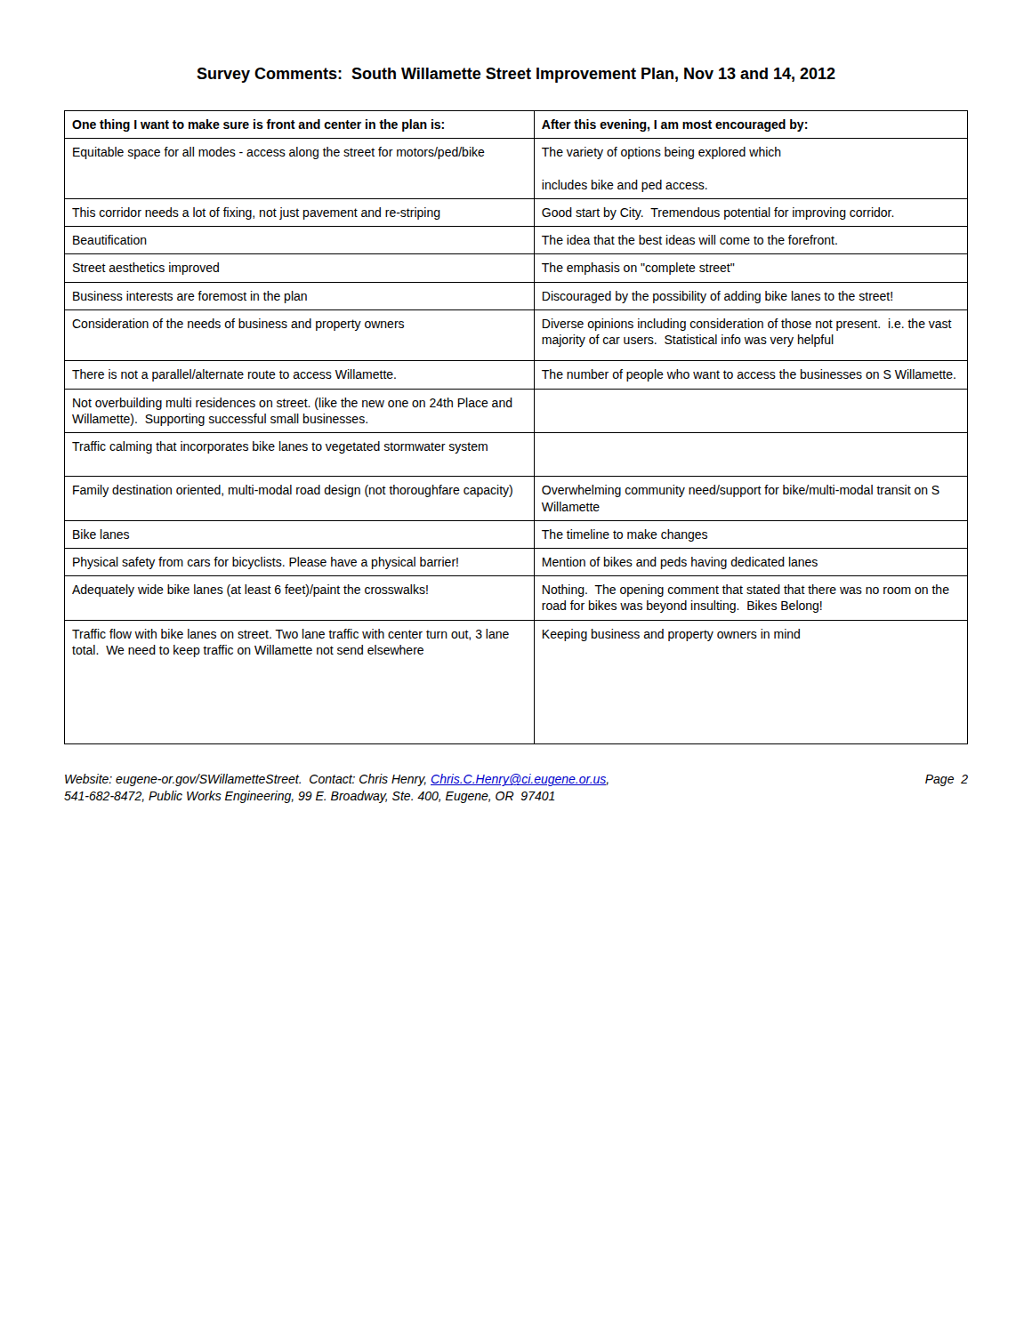Survey Comments: South Willamette Street Improvement Plan, Nov 13 and 14, 2012
| One thing I want to make sure is front and center in the plan is: | After this evening, I am most encouraged by: |
| --- | --- |
| Equitable space for all modes - access along the street for motors/ped/bike | The variety of options being explored which includes bike and ped access. |
| This corridor needs a lot of fixing, not just pavement and re-striping | Good start by City. Tremendous potential for improving corridor. |
| Beautification | The idea that the best ideas will come to the forefront. |
| Street aesthetics improved | The emphasis on "complete street" |
| Business interests are foremost in the plan | Discouraged by the possibility of adding bike lanes to the street! |
| Consideration of the needs of business and property owners | Diverse opinions including consideration of those not present. i.e. the vast majority of car users. Statistical info was very helpful |
| There is not a parallel/alternate route to access Willamette. | The number of people who want to access the businesses on S Willamette. |
| Not overbuilding multi residences on street. (like the new one on 24th Place and Willamette). Supporting successful small businesses. | |
| Traffic calming that incorporates bike lanes to vegetated stormwater system | |
| Family destination oriented, multi-modal road design (not thoroughfare capacity) | Overwhelming community need/support for bike/multi-modal transit on S Willamette |
| Bike lanes | The timeline to make changes |
| Physical safety from cars for bicyclists. Please have a physical barrier! | Mention of bikes and peds having dedicated lanes |
| Adequately wide bike lanes (at least 6 feet)/paint the crosswalks! | Nothing. The opening comment that stated that there was no room on the road for bikes was beyond insulting. Bikes Belong! |
| Traffic flow with bike lanes on street. Two lane traffic with center turn out, 3 lane total. We need to keep traffic on Willamette not send elsewhere | Keeping business and property owners in mind |
Website: eugene-or.gov/SWillametteStreet. Contact: Chris Henry, Chris.C.Henry@ci.eugene.or.us,
541-682-8472, Public Works Engineering, 99 E. Broadway, Ste. 400, Eugene, OR 97401
Page 2